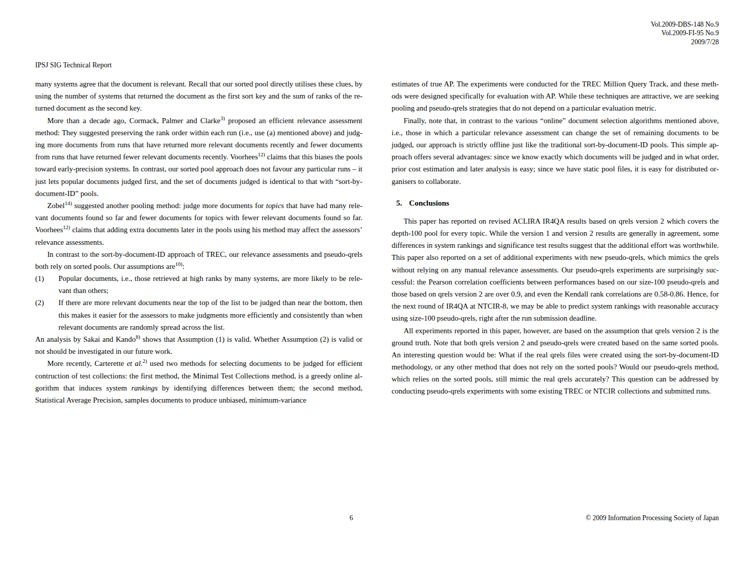Vol.2009-DBS-148 No.9
Vol.2009-FI-95 No.9
2009/7/28
IPSJ SIG Technical Report
many systems agree that the document is relevant. Recall that our sorted pool directly utilises these clues, by using the number of systems that returned the document as the first sort key and the sum of ranks of the returned document as the second key.
More than a decade ago, Cormack, Palmer and Clarke3) proposed an efficient relevance assessment method: They suggested preserving the rank order within each run (i.e., use (a) mentioned above) and judging more documents from runs that have returned more relevant documents recently and fewer documents from runs that have returned fewer relevant documents recently. Voorhees12) claims that this biases the pools toward early-precision systems. In contrast, our sorted pool approach does not favour any particular runs – it just lets popular documents judged first, and the set of documents judged is identical to that with “sort-by-document-ID” pools.
Zobel14) suggested another pooling method: judge more documents for topics that have had many relevant documents found so far and fewer documents for topics with fewer relevant documents found so far. Voorhees12) claims that adding extra documents later in the pools using his method may affect the assessors’ relevance assessments.
In contrast to the sort-by-document-ID approach of TREC, our relevance assessments and pseudo-qrels both rely on sorted pools. Our assumptions are10):
(1) Popular documents, i.e., those retrieved at high ranks by many systems, are more likely to be relevant than others;
(2) If there are more relevant documents near the top of the list to be judged than near the bottom, then this makes it easier for the assessors to make judgments more efficiently and consistently than when relevant documents are randomly spread across the list.
An analysis by Sakai and Kando8) shows that Assumption (1) is valid. Whether Assumption (2) is valid or not should be investigated in our future work.
More recently, Carterette et al.2) used two methods for selecting documents to be judged for efficient contruction of test collections: the first method, the Minimal Test Collections method, is a greedy online algorithm that induces system rankings by identifying differences between them; the second method, Statistical Average Precision, samples documents to produce unbiased, minimum-variance
estimates of true AP. The experiments were conducted for the TREC Million Query Track, and these methods were designed specifically for evaluation with AP. While these techniques are attractive, we are seeking pooling and pseudo-qrels strategies that do not depend on a particular evaluation metric.
Finally, note that, in contrast to the various “online” document selection algorithms mentioned above, i.e., those in which a particular relevance assessment can change the set of remaining documents to be judged, our approach is strictly offline just like the traditional sort-by-document-ID pools. This simple approach offers several advantages: since we know exactly which documents will be judged and in what order, prior cost estimation and later analysis is easy; since we have static pool files, it is easy for distributed organisers to collaborate.
5. Conclusions
This paper has reported on revised ACLIRA IR4QA results based on qrels version 2 which covers the depth-100 pool for every topic. While the version 1 and version 2 results are generally in agreement, some differences in system rankings and significance test results suggest that the additional effort was worthwhile. This paper also reported on a set of additional experiments with new pseudo-qrels, which mimics the qrels without relying on any manual relevance assessments. Our pseudo-qrels experiments are surprisingly successful: the Pearson correlation coefficients between performances based on our size-100 pseudo-qrels and those based on qrels version 2 are over 0.9, and even the Kendall rank correlations are 0.58-0.86. Hence, for the next round of IR4QA at NTCIR-8, we may be able to predict system rankings with reasonable accuracy using size-100 pseudo-qrels, right after the run submission deadline.
All experiments reported in this paper, however, are based on the assumption that qrels version 2 is the ground truth. Note that both qrels version 2 and pseudo-qrels were created based on the same sorted pools. An interesting question would be: What if the real qrels files were created using the sort-by-document-ID methodology, or any other method that does not rely on the sorted pools? Would our pseudo-qrels method, which relies on the sorted pools, still mimic the real qrels accurately? This question can be addressed by conducting pseudo-qrels experiments with some existing TREC or NTCIR collections and submitted runs.
6 © 2009 Information Processing Society of Japan